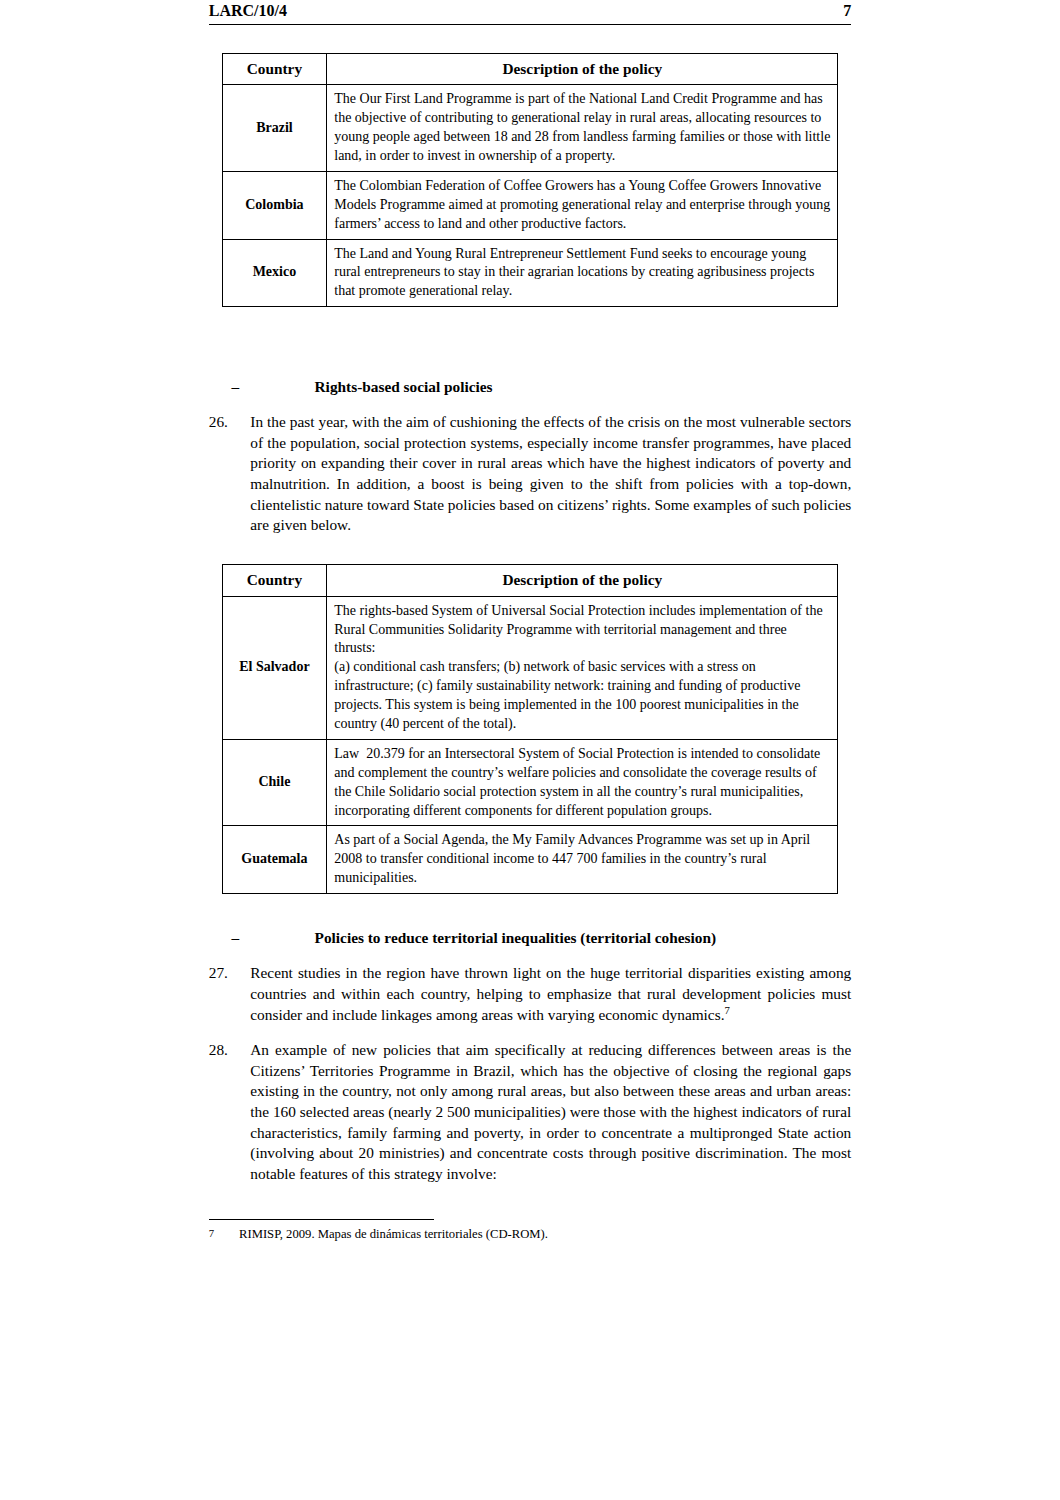LARC/10/4 7
| Country | Description of the policy |
| --- | --- |
| Brazil | The Our First Land Programme is part of the National Land Credit Programme and has the objective of contributing to generational relay in rural areas, allocating resources to young people aged between 18 and 28 from landless farming families or those with little land, in order to invest in ownership of a property. |
| Colombia | The Colombian Federation of Coffee Growers has a Young Coffee Growers Innovative Models Programme aimed at promoting generational relay and enterprise through young farmers’ access to land and other productive factors. |
| Mexico | The Land and Young Rural Entrepreneur Settlement Fund seeks to encourage young rural entrepreneurs to stay in their agrarian locations by creating agribusiness projects that promote generational relay. |
– Rights-based social policies
26. In the past year, with the aim of cushioning the effects of the crisis on the most vulnerable sectors of the population, social protection systems, especially income transfer programmes, have placed priority on expanding their cover in rural areas which have the highest indicators of poverty and malnutrition. In addition, a boost is being given to the shift from policies with a top-down, clientelistic nature toward State policies based on citizens’ rights. Some examples of such policies are given below.
| Country | Description of the policy |
| --- | --- |
| El Salvador | The rights-based System of Universal Social Protection includes implementation of the Rural Communities Solidarity Programme with territorial management and three thrusts: (a) conditional cash transfers; (b) network of basic services with a stress on infrastructure; (c) family sustainability network: training and funding of productive projects. This system is being implemented in the 100 poorest municipalities in the country (40 percent of the total). |
| Chile | Law 20.379 for an Intersectoral System of Social Protection is intended to consolidate and complement the country’s welfare policies and consolidate the coverage results of the Chile Solidario social protection system in all the country’s rural municipalities, incorporating different components for different population groups. |
| Guatemala | As part of a Social Agenda, the My Family Advances Programme was set up in April 2008 to transfer conditional income to 447 700 families in the country’s rural municipalities. |
– Policies to reduce territorial inequalities (territorial cohesion)
27. Recent studies in the region have thrown light on the huge territorial disparities existing among countries and within each country, helping to emphasize that rural development policies must consider and include linkages among areas with varying economic dynamics.7
28. An example of new policies that aim specifically at reducing differences between areas is the Citizens’ Territories Programme in Brazil, which has the objective of closing the regional gaps existing in the country, not only among rural areas, but also between these areas and urban areas: the 160 selected areas (nearly 2 500 municipalities) were those with the highest indicators of rural characteristics, family farming and poverty, in order to concentrate a multipronged State action (involving about 20 ministries) and concentrate costs through positive discrimination. The most notable features of this strategy involve:
7 RIMISP, 2009. Mapas de dinámicas territoriales (CD-ROM).